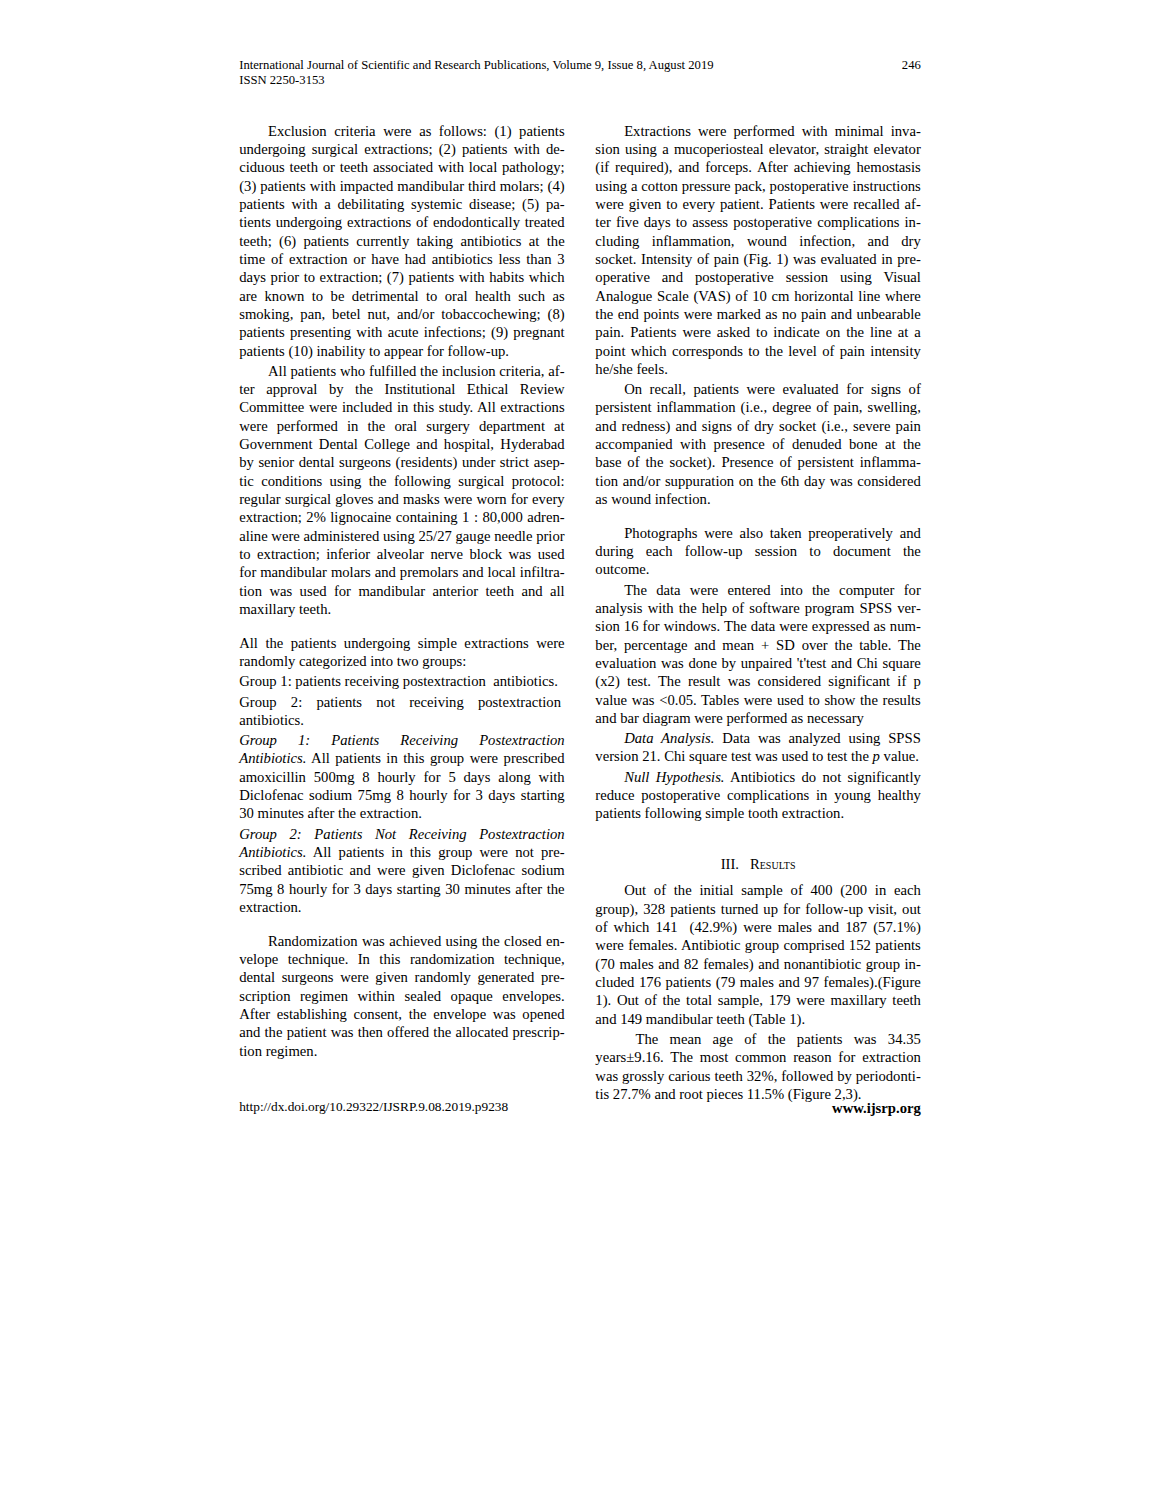International Journal of Scientific and Research Publications, Volume 9, Issue 8, August 2019
ISSN 2250-3153
246
Exclusion criteria were as follows: (1) patients undergoing surgical extractions; (2) patients with deciduous teeth or teeth associated with local pathology; (3) patients with impacted mandibular third molars; (4) patients with a debilitating systemic disease; (5) patients undergoing extractions of endodontically treated teeth; (6) patients currently taking antibiotics at the time of extraction or have had antibiotics less than 3 days prior to extraction; (7) patients with habits which are known to be detrimental to oral health such as smoking, pan, betel nut, and/or tobaccochewing; (8) patients presenting with acute infections; (9) pregnant patients (10) inability to appear for follow-up.
All patients who fulfilled the inclusion criteria, after approval by the Institutional Ethical Review Committee were included in this study. All extractions were performed in the oral surgery department at Government Dental College and hospital, Hyderabad by senior dental surgeons (residents) under strict aseptic conditions using the following surgical protocol: regular surgical gloves and masks were worn for every extraction; 2% lignocaine containing 1 : 80,000 adrenaline were administered using 25/27 gauge needle prior to extraction; inferior alveolar nerve block was used for mandibular molars and premolars and local infiltration was used for mandibular anterior teeth and all maxillary teeth.
All the patients undergoing simple extractions were randomly categorized into two groups:
Group 1: patients receiving postextraction antibiotics.
Group 2: patients not receiving postextraction antibiotics.
Group 1: Patients Receiving Postextraction Antibiotics. All patients in this group were prescribed amoxicillin 500mg 8 hourly for 5 days along with Diclofenac sodium 75mg 8 hourly for 3 days starting 30 minutes after the extraction.
Group 2: Patients Not Receiving Postextraction Antibiotics. All patients in this group were not prescribed antibiotic and were given Diclofenac sodium 75mg 8 hourly for 3 days starting 30 minutes after the extraction.
Randomization was achieved using the closed envelope technique. In this randomization technique, dental surgeons were given randomly generated prescription regimen within sealed opaque envelopes. After establishing consent, the envelope was opened and the patient was then offered the allocated prescription regimen.
Extractions were performed with minimal invasion using a mucoperiosteal elevator, straight elevator (if required), and forceps. After achieving hemostasis using a cotton pressure pack, postoperative instructions were given to every patient. Patients were recalled after five days to assess postoperative complications including inflammation, wound infection, and dry socket. Intensity of pain (Fig. 1) was evaluated in preoperative and postoperative session using Visual Analogue Scale (VAS) of 10 cm horizontal line where the end points were marked as no pain and unbearable pain. Patients were asked to indicate on the line at a point which corresponds to the level of pain intensity he/she feels.
On recall, patients were evaluated for signs of persistent inflammation (i.e., degree of pain, swelling, and redness) and signs of dry socket (i.e., severe pain accompanied with presence of denuded bone at the base of the socket). Presence of persistent inflammation and/or suppuration on the 6th day was considered as wound infection.
Photographs were also taken preoperatively and during each follow-up session to document the outcome.
The data were entered into the computer for analysis with the help of software program SPSS version 16 for windows. The data were expressed as number, percentage and mean + SD over the table. The evaluation was done by unpaired 't'test and Chi square (x2) test. The result was considered significant if p value was <0.05. Tables were used to show the results and bar diagram were performed as necessary
Data Analysis. Data was analyzed using SPSS version 21. Chi square test was used to test the p value.
Null Hypothesis. Antibiotics do not significantly reduce postoperative complications in young healthy patients following simple tooth extraction.
III. Results
Out of the initial sample of 400 (200 in each group), 328 patients turned up for follow-up visit, out of which 141 (42.9%) were males and 187 (57.1%) were females. Antibiotic group comprised 152 patients (70 males and 82 females) and nonantibiotic group included 176 patients (79 males and 97 females).(Figure 1). Out of the total sample, 179 were maxillary teeth and 149 mandibular teeth (Table 1).
The mean age of the patients was 34.35 years±9.16. The most common reason for extraction was grossly carious teeth 32%, followed by periodontitis 27.7% and root pieces 11.5% (Figure 2,3).
http://dx.doi.org/10.29322/IJSRP.9.08.2019.p9238
www.ijsrp.org